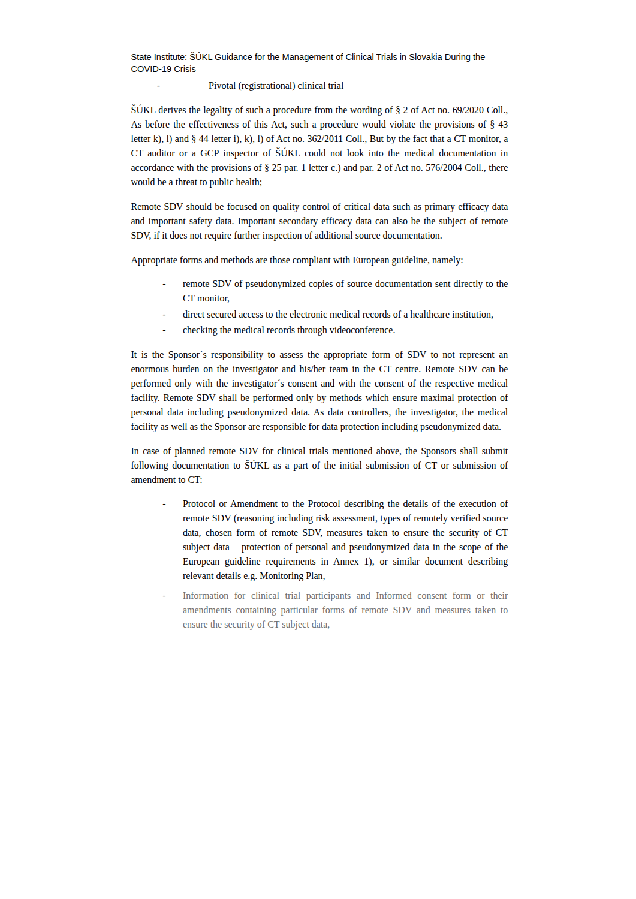State Institute: ŠÚKL Guidance for the Management of Clinical Trials in Slovakia During the COVID-19 Crisis
-Pivotal (registrational) clinical trial
ŠÚKL derives the legality of such a procedure from the wording of § 2 of Act no. 69/2020 Coll., As before the effectiveness of this Act, such a procedure would violate the provisions of § 43 letter k), l) and § 44 letter i), k), l) of Act no. 362/2011 Coll., But by the fact that a CT monitor, a CT auditor or a GCP inspector of ŠÚKL could not look into the medical documentation in accordance with the provisions of § 25 par. 1 letter c.) and par. 2 of Act no. 576/2004 Coll., there would be a threat to public health;
Remote SDV should be focused on quality control of critical data such as primary efficacy data and important safety data. Important secondary efficacy data can also be the subject of remote SDV, if it does not require further inspection of additional source documentation.
Appropriate forms and methods are those compliant with European guideline, namely:
remote SDV of pseudonymized copies of source documentation sent directly to the CT monitor,
direct secured access to the electronic medical records of a healthcare institution,
checking the medical records through videoconference.
It is the Sponsor´s responsibility to assess the appropriate form of SDV to not represent an enormous burden on the investigator and his/her team in the CT centre. Remote SDV can be performed only with the investigator´s consent and with the consent of the respective medical facility. Remote SDV shall be performed only by methods which ensure maximal protection of personal data including pseudonymized data. As data controllers, the investigator, the medical facility as well as the Sponsor are responsible for data protection including pseudonymized data.
In case of planned remote SDV for clinical trials mentioned above, the Sponsors shall submit following documentation to ŠÚKL as a part of the initial submission of CT or submission of amendment to CT:
Protocol or Amendment to the Protocol describing the details of the execution of remote SDV (reasoning including risk assessment, types of remotely verified source data, chosen form of remote SDV, measures taken to ensure the security of CT subject data – protection of personal and pseudonymized data in the scope of the European guideline requirements in Annex 1), or similar document describing relevant details e.g. Monitoring Plan,
Information for clinical trial participants and Informed consent form or their amendments containing particular forms of remote SDV and measures taken to ensure the security of CT subject data,